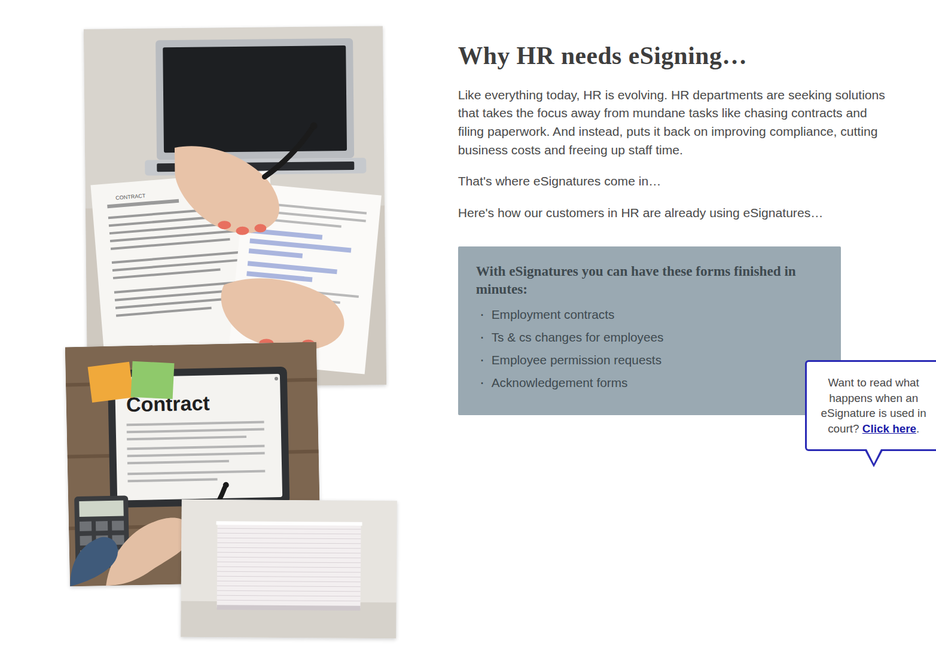CONTRACT
Contract
Why HR needs eSigning…
Like everything today, HR is evolving. HR departments are seeking solutions that takes the focus away from mundane tasks like chasing contracts and filing paperwork. And instead, puts it back on improving compliance, cutting business costs and freeing up staff time.
That's where eSignatures come in…
Here's how our customers in HR are already using eSignatures…
With eSignatures you can have these forms finished in minutes:
Employment contracts
Ts & cs changes for employees
Employee permission requests
Acknowledgement forms
Want to read what happens when an eSignature is used in court? Click here.